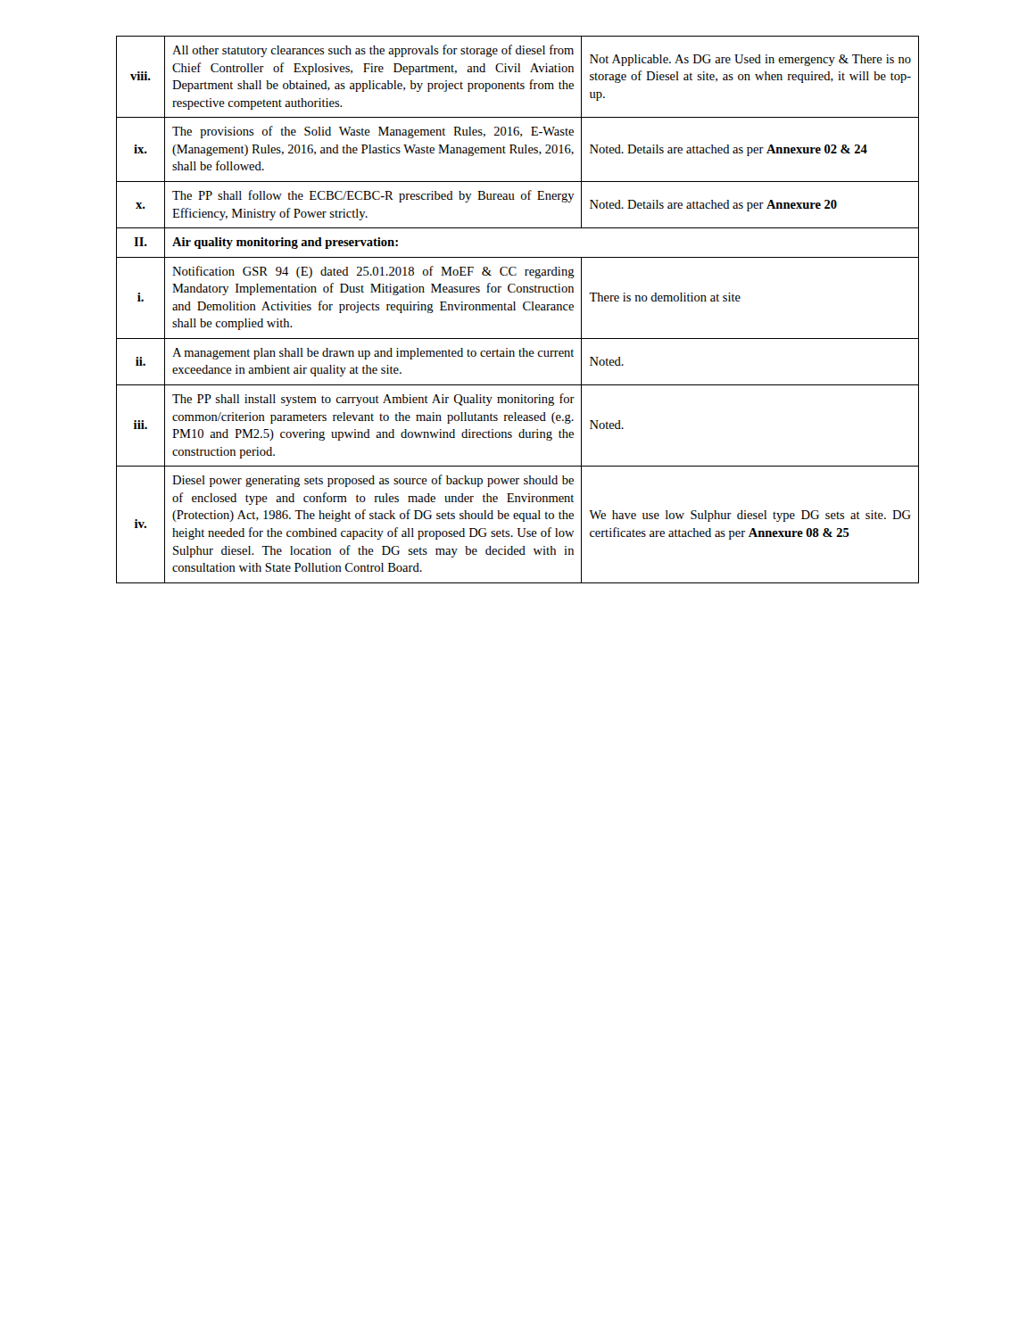| viii. | All other statutory clearances such as the approvals for storage of diesel from Chief Controller of Explosives, Fire Department, and Civil Aviation Department shall be obtained, as applicable, by project proponents from the respective competent authorities. | Not Applicable. As DG are Used in emergency & There is no storage of Diesel at site, as on when required, it will be top-up. |
| ix. | The provisions of the Solid Waste Management Rules, 2016, E-Waste (Management) Rules, 2016, and the Plastics Waste Management Rules, 2016, shall be followed. | Noted. Details are attached as per Annexure 02 & 24 |
| x. | The PP shall follow the ECBC/ECBC-R prescribed by Bureau of Energy Efficiency, Ministry of Power strictly. | Noted. Details are attached as per Annexure 20 |
| II. | Air quality monitoring and preservation: |
| i. | Notification GSR 94 (E) dated 25.01.2018 of MoEF & CC regarding Mandatory Implementation of Dust Mitigation Measures for Construction and Demolition Activities for projects requiring Environmental Clearance shall be complied with. | There is no demolition at site |
| ii. | A management plan shall be drawn up and implemented to certain the current exceedance in ambient air quality at the site. | Noted. |
| iii. | The PP shall install system to carryout Ambient Air Quality monitoring for common/criterion parameters relevant to the main pollutants released (e.g. PM10 and PM2.5) covering upwind and downwind directions during the construction period. | Noted. |
| iv. | Diesel power generating sets proposed as source of backup power should be of enclosed type and conform to rules made under the Environment (Protection) Act, 1986. The height of stack of DG sets should be equal to the height needed for the combined capacity of all proposed DG sets. Use of low Sulphur diesel. The location of the DG sets may be decided with in consultation with State Pollution Control Board. | We have use low Sulphur diesel type DG sets at site. DG certificates are attached as per Annexure 08 & 25 |